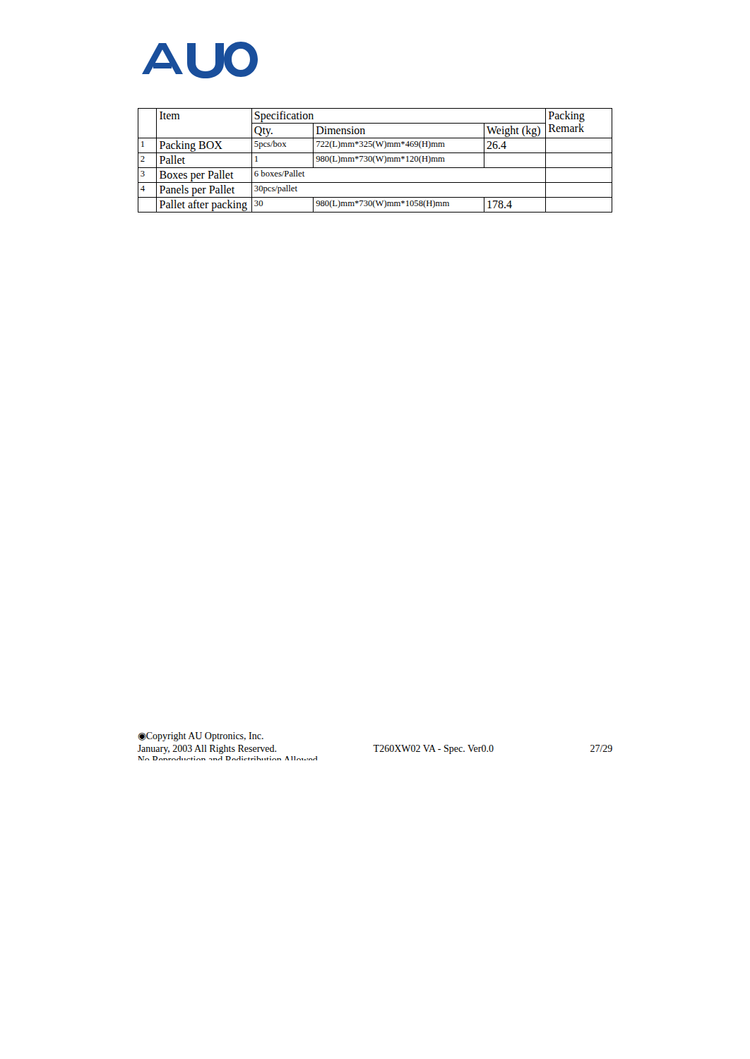| | Item | Specification | Packing Remark |
| Qty. | Dimension | Weight (kg) |
| 1 | Packing BOX | 5pcs/box | 722(L)mm*325(W)mm*469(H)mm | 26.4 | |
| 2 | Pallet | 1 | 980(L)mm*730(W)mm*120(H)mm | | |
| 3 | Boxes per Pallet | 6 boxes/Pallet | |
| 4 | Panels per Pallet | 30pcs/pallet | |
| | Pallet after packing | 30 | 980(L)mm*730(W)mm*1058(H)mm | 178.4 | |
◉Copyright AU Optronics, Inc.
January, 2003 All Rights Reserved. T260XW02 VA - Spec. Ver0.0 27/29
No Reproduction and Redistribution Allowed